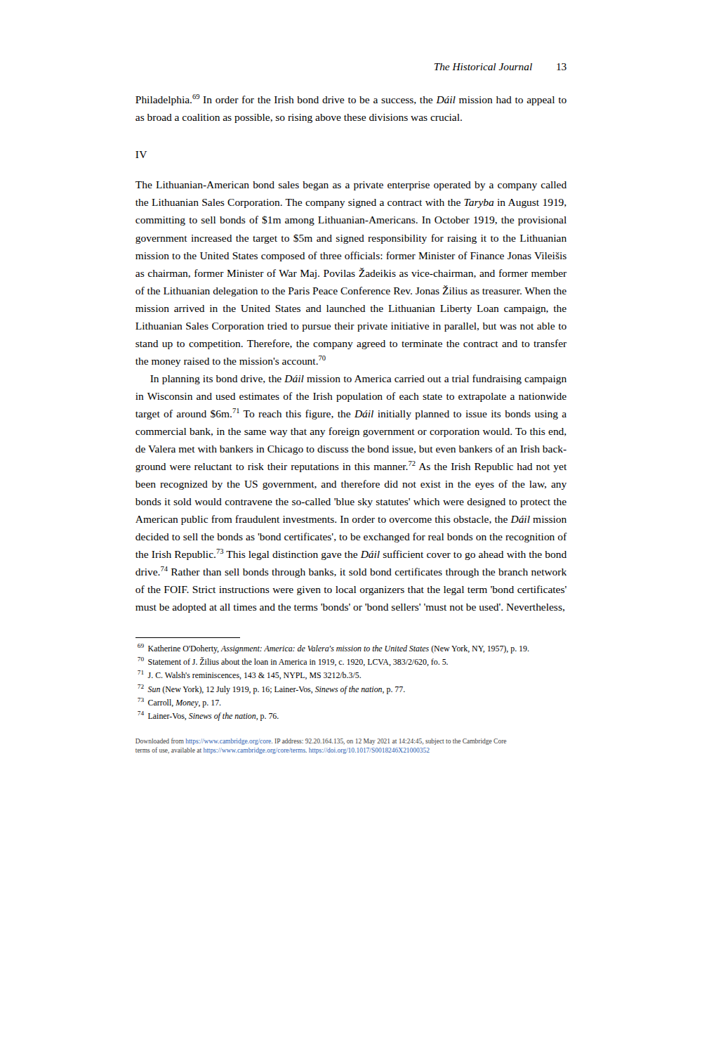The Historical Journal 13
Philadelphia.69 In order for the Irish bond drive to be a success, the Dáil mission had to appeal to as broad a coalition as possible, so rising above these divisions was crucial.
IV
The Lithuanian-American bond sales began as a private enterprise operated by a company called the Lithuanian Sales Corporation. The company signed a contract with the Taryba in August 1919, committing to sell bonds of $1m among Lithuanian-Americans. In October 1919, the provisional government increased the target to $5m and signed responsibility for raising it to the Lithuanian mission to the United States composed of three officials: former Minister of Finance Jonas Vileišis as chairman, former Minister of War Maj. Povilas Žadeikis as vice-chairman, and former member of the Lithuanian delegation to the Paris Peace Conference Rev. Jonas Žilius as treasurer. When the mission arrived in the United States and launched the Lithuanian Liberty Loan campaign, the Lithuanian Sales Corporation tried to pursue their private initiative in parallel, but was not able to stand up to competition. Therefore, the company agreed to terminate the contract and to transfer the money raised to the mission's account.70
In planning its bond drive, the Dáil mission to America carried out a trial fundraising campaign in Wisconsin and used estimates of the Irish population of each state to extrapolate a nationwide target of around $6m.71 To reach this figure, the Dáil initially planned to issue its bonds using a commercial bank, in the same way that any foreign government or corporation would. To this end, de Valera met with bankers in Chicago to discuss the bond issue, but even bankers of an Irish background were reluctant to risk their reputations in this manner.72 As the Irish Republic had not yet been recognized by the US government, and therefore did not exist in the eyes of the law, any bonds it sold would contravene the so-called 'blue sky statutes' which were designed to protect the American public from fraudulent investments. In order to overcome this obstacle, the Dáil mission decided to sell the bonds as 'bond certificates', to be exchanged for real bonds on the recognition of the Irish Republic.73 This legal distinction gave the Dáil sufficient cover to go ahead with the bond drive.74 Rather than sell bonds through banks, it sold bond certificates through the branch network of the FOIF. Strict instructions were given to local organizers that the legal term 'bond certificates' must be adopted at all times and the terms 'bonds' or 'bond sellers' 'must not be used'. Nevertheless,
69 Katherine O'Doherty, Assignment: America: de Valera's mission to the United States (New York, NY, 1957), p. 19.
70 Statement of J. Žilius about the loan in America in 1919, c. 1920, LCVA, 383/2/620, fo. 5.
71 J. C. Walsh's reminiscences, 143 & 145, NYPL, MS 3212/b.3/5.
72 Sun (New York), 12 July 1919, p. 16; Lainer-Vos, Sinews of the nation, p. 77.
73 Carroll, Money, p. 17.
74 Lainer-Vos, Sinews of the nation, p. 76.
Downloaded from https://www.cambridge.org/core. IP address: 92.20.164.135, on 12 May 2021 at 14:24:45, subject to the Cambridge Core terms of use, available at https://www.cambridge.org/core/terms. https://doi.org/10.1017/S0018246X21000352